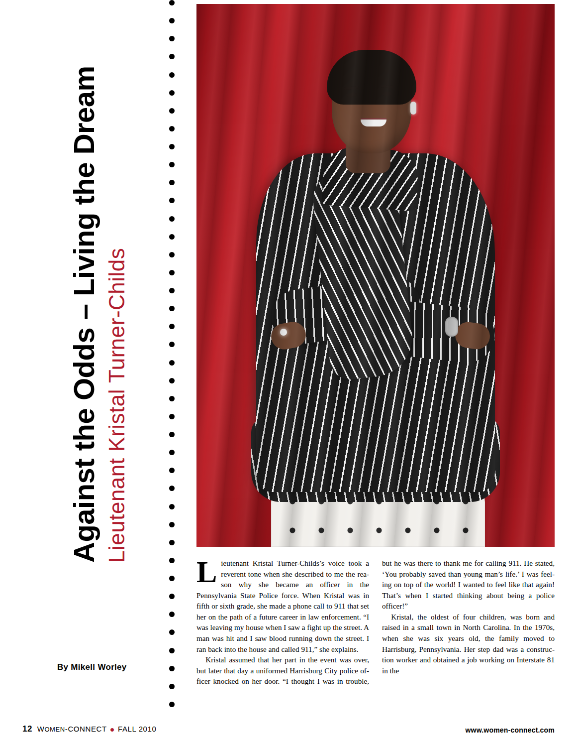Against the Odds – Living the Dream
Lieutenant Kristal Turner-Childs
By Mikell Worley
Lieutenant Kristal Turner-Childs’s voice took a reverent tone when she described to me the reason why she became an officer in the Pennsylvania State Police force. When Kristal was in fifth or sixth grade, she made a phone call to 911 that set her on the path of a future career in law enforcement. “I was leaving my house when I saw a fight up the street. A man was hit and I saw blood running down the street. I ran back into the house and called 911,” she explains.
Kristal assumed that her part in the event was over, but later that day a uniformed Harrisburg City police officer knocked on her door. “I thought I was in trouble, but he was there to thank me for calling 911. He stated, ‘You probably saved than young man’s life.’ I was feeling on top of the world! I wanted to feel like that again! That’s when I started thinking about being a police officer!”
Kristal, the oldest of four children, was born and raised in a small town in North Carolina. In the 1970s, when she was six years old, the family moved to Harrisburg, Pennsylvania. Her step dad was a construction worker and obtained a job working on Interstate 81 in the
12 WOMEN-CONNECT●FALL 2010
www.women-connect.com